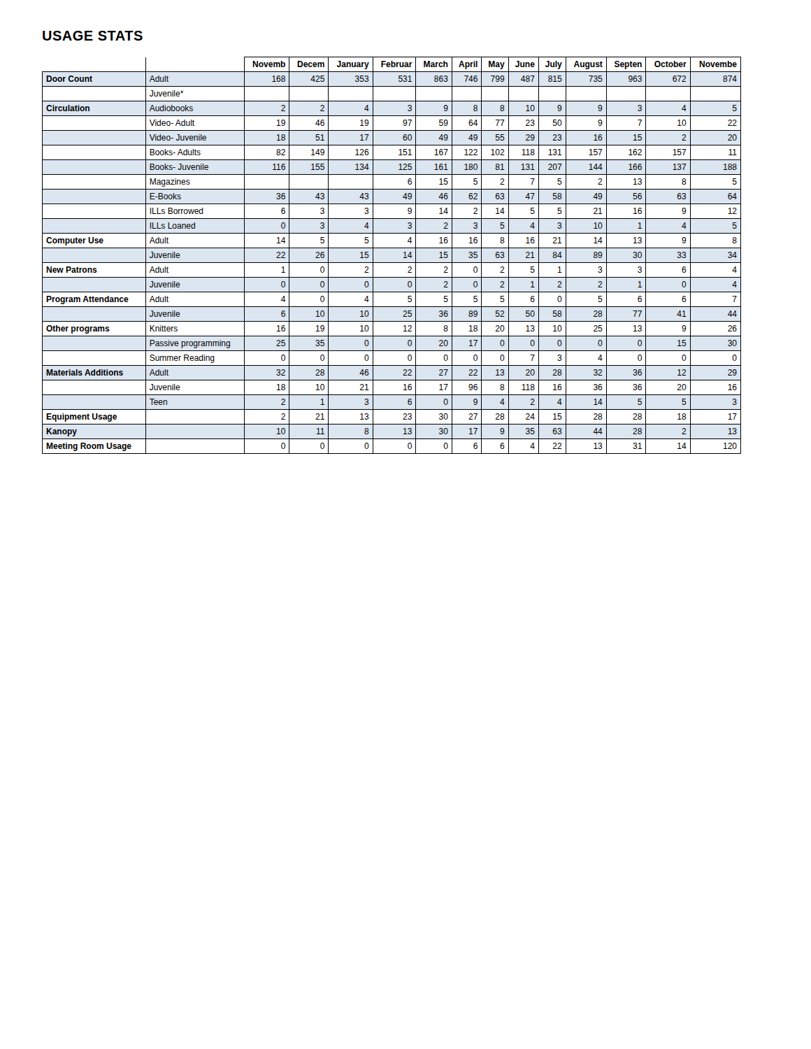USAGE STATS
| | | Novemb | Decem | January | Februar | March | April | May | June | July | August | Septen | October | Novembe |
| --- | --- | --- | --- | --- | --- | --- | --- | --- | --- | --- | --- | --- | --- | --- |
| Door Count | Adult | 168 | 425 | 353 | 531 | 863 | 746 | 799 | 487 | 815 | 735 | 963 | 672 | 874 |
| | Juvenile* | | | | | | | | | | | | | |
| Circulation | Audiobooks | 2 | 2 | 4 | 3 | 9 | 8 | 8 | 10 | 9 | 9 | 3 | 4 | 5 |
| | Video- Adult | 19 | 46 | 19 | 97 | 59 | 64 | 77 | 23 | 50 | 9 | 7 | 10 | 22 |
| | Video- Juvenile | 18 | 51 | 17 | 60 | 49 | 49 | 55 | 29 | 23 | 16 | 15 | 2 | 20 |
| | Books- Adults | 82 | 149 | 126 | 151 | 167 | 122 | 102 | 118 | 131 | 157 | 162 | 157 | 11 |
| | Books- Juvenile | 116 | 155 | 134 | 125 | 161 | 180 | 81 | 131 | 207 | 144 | 166 | 137 | 188 |
| | Magazines | | | | 6 | 15 | 5 | 2 | 7 | 5 | 2 | 13 | 8 | 5 |
| | E-Books | 36 | 43 | 43 | 49 | 46 | 62 | 63 | 47 | 58 | 49 | 56 | 63 | 64 |
| | ILLs Borrowed | 6 | 3 | 3 | 9 | 14 | 2 | 14 | 5 | 5 | 21 | 16 | 9 | 12 |
| | ILLs Loaned | 0 | 3 | 4 | 3 | 2 | 3 | 5 | 4 | 3 | 10 | 1 | 4 | 5 |
| Computer Use | Adult | 14 | 5 | 5 | 4 | 16 | 16 | 8 | 16 | 21 | 14 | 13 | 9 | 8 |
| | Juvenile | 22 | 26 | 15 | 14 | 15 | 35 | 63 | 21 | 84 | 89 | 30 | 33 | 34 |
| New Patrons | Adult | 1 | 0 | 2 | 2 | 2 | 0 | 2 | 5 | 1 | 3 | 3 | 6 | 4 |
| | Juvenile | 0 | 0 | 0 | 0 | 2 | 0 | 2 | 1 | 2 | 2 | 1 | 0 | 4 |
| Program Attendance | Adult | 4 | 0 | 4 | 5 | 5 | 5 | 5 | 6 | 0 | 5 | 6 | 6 | 7 |
| | Juvenile | 6 | 10 | 10 | 25 | 36 | 89 | 52 | 50 | 58 | 28 | 77 | 41 | 44 |
| Other programs | Knitters | 16 | 19 | 10 | 12 | 8 | 18 | 20 | 13 | 10 | 25 | 13 | 9 | 26 |
| | Passive programming | 25 | 35 | 0 | 0 | 20 | 17 | 0 | 0 | 0 | 0 | 0 | 15 | 30 |
| | Summer Reading | 0 | 0 | 0 | 0 | 0 | 0 | 0 | 7 | 3 | 4 | 0 | 0 | 0 |
| Materials Additions | Adult | 32 | 28 | 46 | 22 | 27 | 22 | 13 | 20 | 28 | 32 | 36 | 12 | 29 |
| | Juvenile | 18 | 10 | 21 | 16 | 17 | 96 | 8 | 118 | 16 | 36 | 36 | 20 | 16 |
| | Teen | 2 | 1 | 3 | 6 | 0 | 9 | 4 | 2 | 4 | 14 | 5 | 5 | 3 |
| Equipment Usage | | 2 | 21 | 13 | 23 | 30 | 27 | 28 | 24 | 15 | 28 | 28 | 18 | 17 |
| Kanopy | | 10 | 11 | 8 | 13 | 30 | 17 | 9 | 35 | 63 | 44 | 28 | 2 | 13 |
| Meeting Room Usage | | 0 | 0 | 0 | 0 | 0 | 6 | 6 | 4 | 22 | 13 | 31 | 14 | 120 |